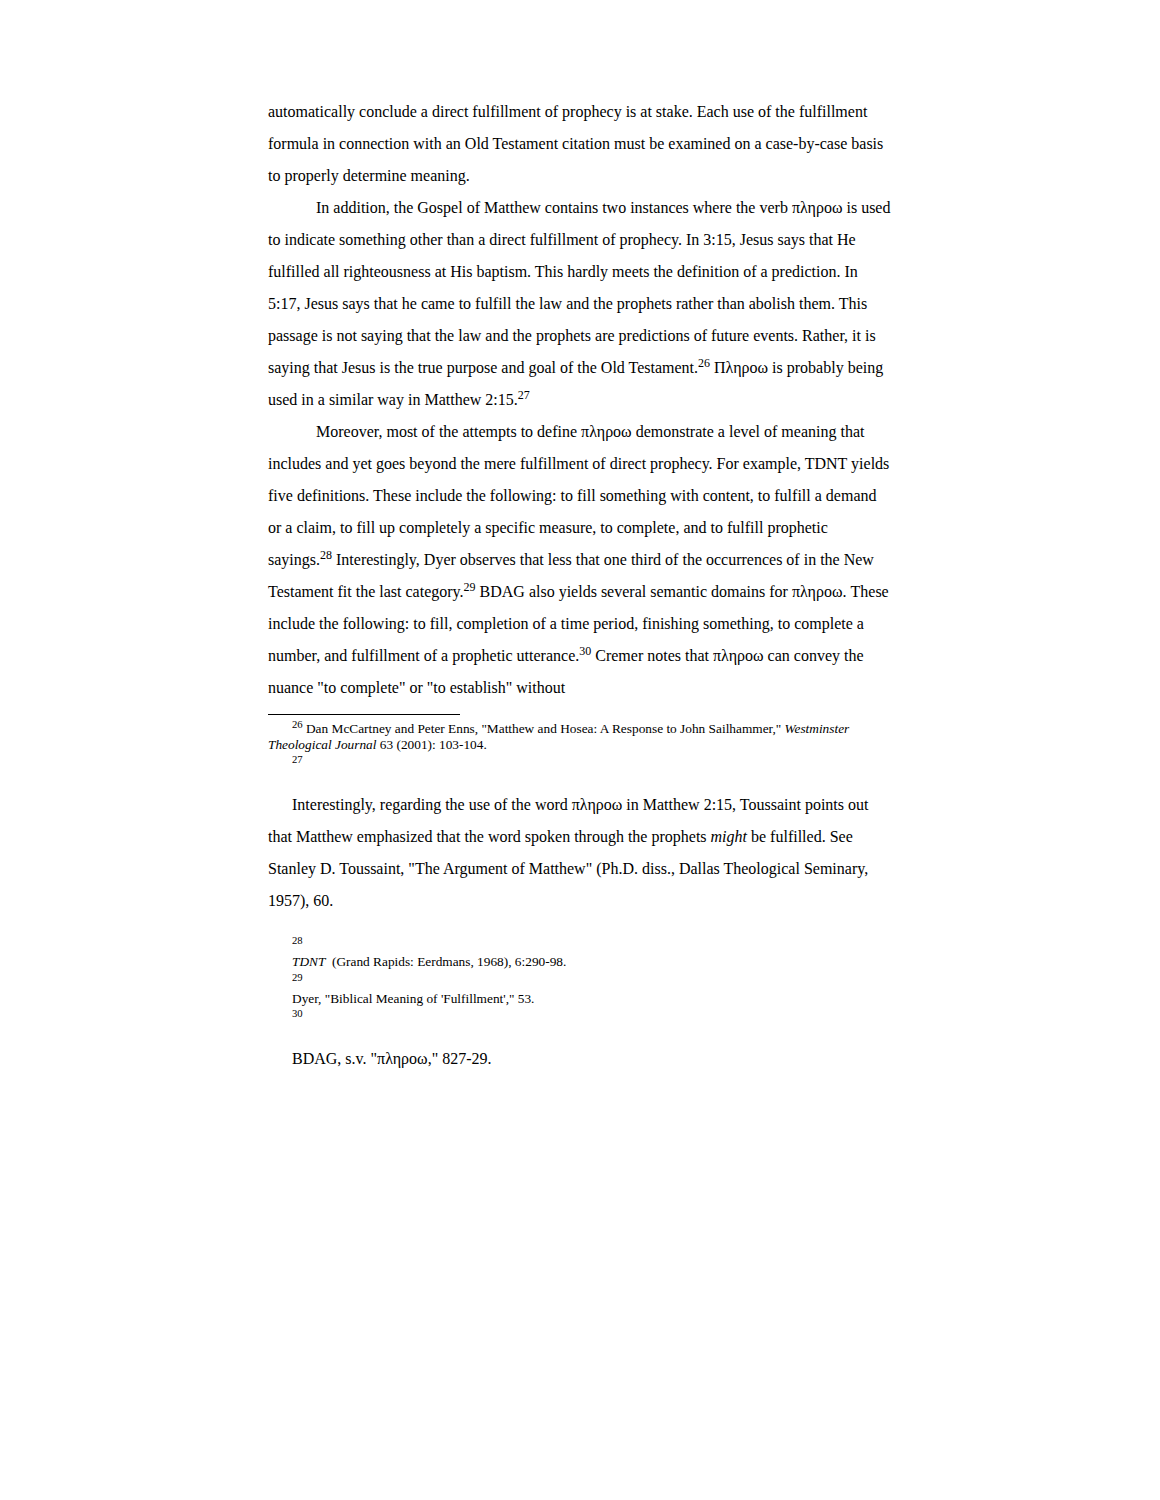automatically conclude a direct fulfillment of prophecy is at stake. Each use of the fulfillment formula in connection with an Old Testament citation must be examined on a case-by-case basis to properly determine meaning.
In addition, the Gospel of Matthew contains two instances where the verb πληροω is used to indicate something other than a direct fulfillment of prophecy. In 3:15, Jesus says that He fulfilled all righteousness at His baptism. This hardly meets the definition of a prediction. In 5:17, Jesus says that he came to fulfill the law and the prophets rather than abolish them. This passage is not saying that the law and the prophets are predictions of future events. Rather, it is saying that Jesus is the true purpose and goal of the Old Testament.26 Πληροω is probably being used in a similar way in Matthew 2:15.27
Moreover, most of the attempts to define πληροω demonstrate a level of meaning that includes and yet goes beyond the mere fulfillment of direct prophecy. For example, TDNT yields five definitions. These include the following: to fill something with content, to fulfill a demand or a claim, to fill up completely a specific measure, to complete, and to fulfill prophetic sayings.28 Interestingly, Dyer observes that less that one third of the occurrences of in the New Testament fit the last category.29 BDAG also yields several semantic domains for πληροω. These include the following: to fill, completion of a time period, finishing something, to complete a number, and fulfillment of a prophetic utterance.30 Cremer notes that πληροω can convey the nuance "to complete" or "to establish" without
26 Dan McCartney and Peter Enns, "Matthew and Hosea: A Response to John Sailhammer," Westminster Theological Journal 63 (2001): 103-104.
27
Interestingly, regarding the use of the word πληροω in Matthew 2:15, Toussaint points out that Matthew emphasized that the word spoken through the prophets might be fulfilled. See Stanley D. Toussaint, "The Argument of Matthew" (Ph.D. diss., Dallas Theological Seminary, 1957), 60.
28
TDNT (Grand Rapids: Eerdmans, 1968), 6:290-98.
29
Dyer, "Biblical Meaning of 'Fulfillment'," 53.
30
BDAG, s.v. "πληροω," 827-29.